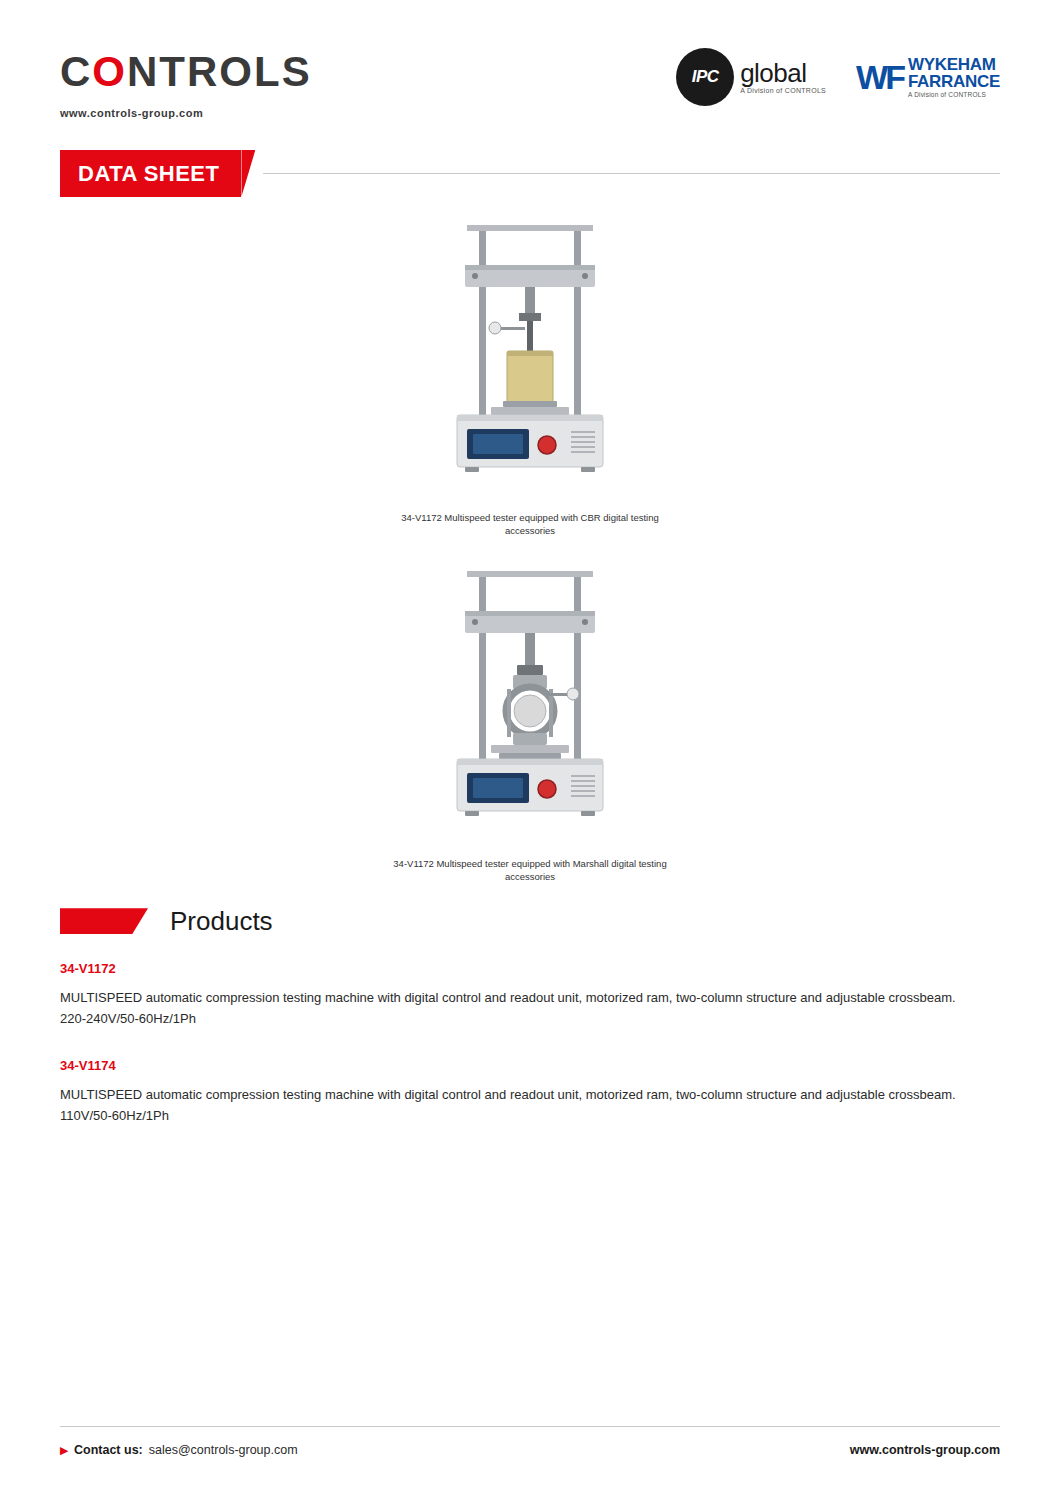CONTROLS
www.controls-group.com
IPC
global A Division of CONTROLS
WF
WYKEHAM FARRANCE A Division of CONTROLS
DATA SHEET
34-V1172 Multispeed tester equipped with CBR digital testing accessories
34-V1172 Multispeed tester equipped with Marshall digital testing accessories
Products
34-V1172
MULTISPEED automatic compression testing machine with digital control and readout unit, motorized ram, two-column structure and adjustable crossbeam. 220-240V/50-60Hz/1Ph
34-V1174
MULTISPEED automatic compression testing machine with digital control and readout unit, motorized ram, two-column structure and adjustable crossbeam. 110V/50-60Hz/1Ph
▶ Contact us: sales@controls-group.com
www.controls-group.com